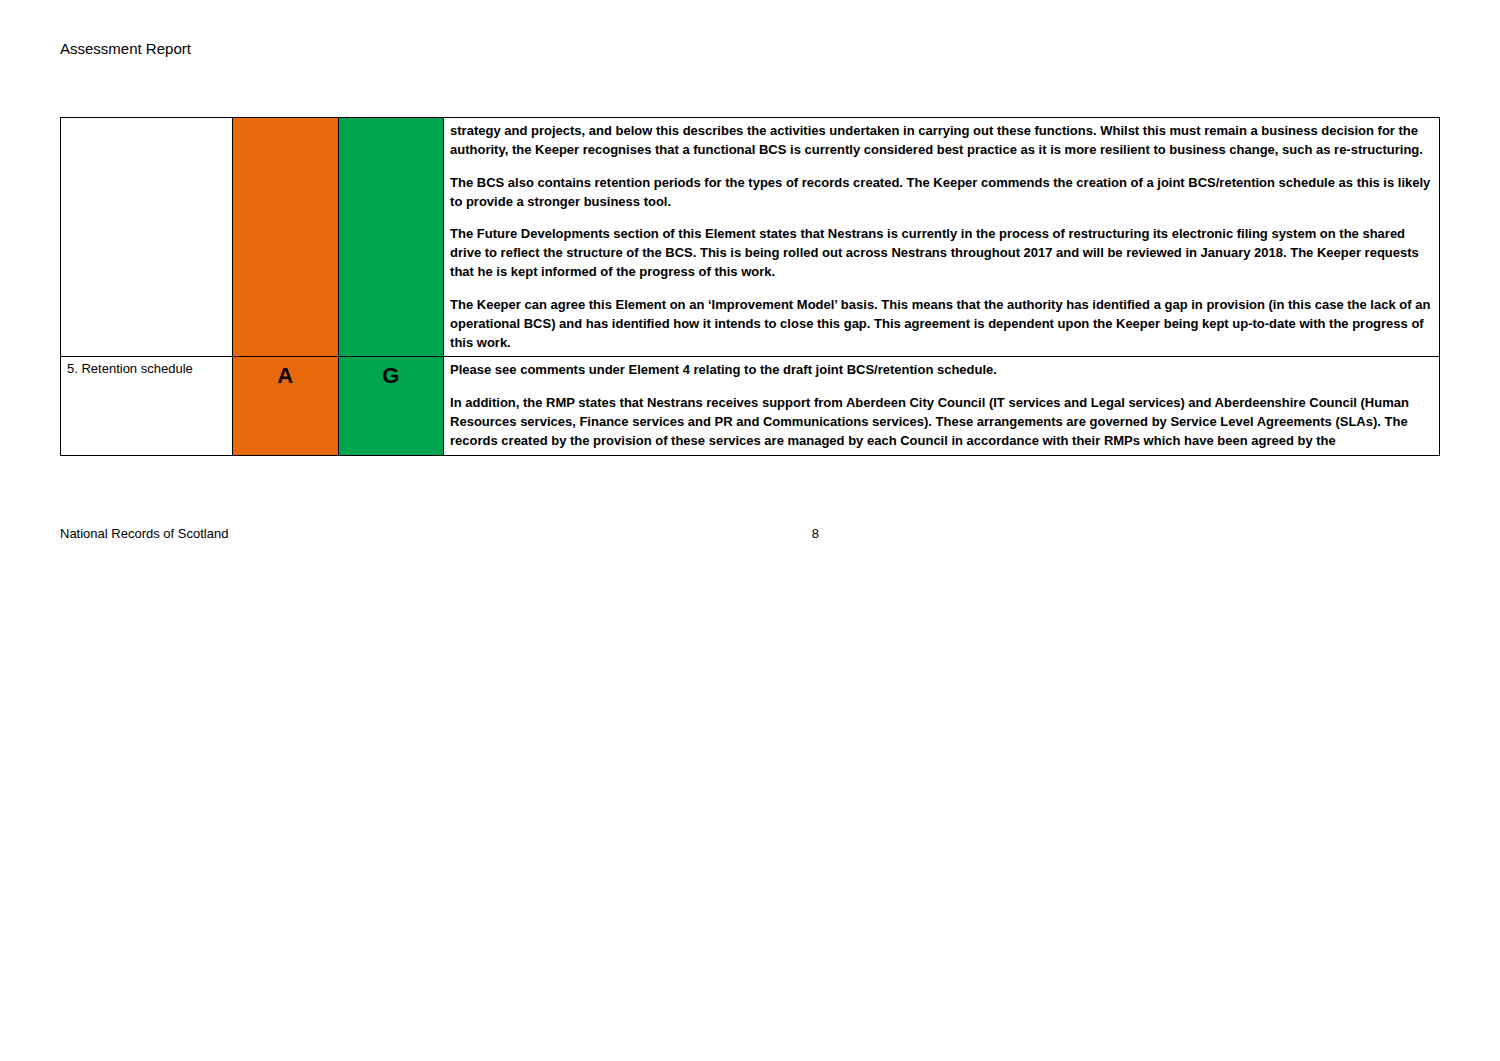Assessment Report
| | | | strategy and projects, and below this describes the activities undertaken in carrying out these functions. Whilst this must remain a business decision for the authority, the Keeper recognises that a functional BCS is currently considered best practice as it is more resilient to business change, such as re-structuring. The BCS also contains retention periods for the types of records created. The Keeper commends the creation of a joint BCS/retention schedule as this is likely to provide a stronger business tool. The Future Developments section of this Element states that Nestrans is currently in the process of restructuring its electronic filing system on the shared drive to reflect the structure of the BCS. This is being rolled out across Nestrans throughout 2017 and will be reviewed in January 2018. The Keeper requests that he is kept informed of the progress of this work. The Keeper can agree this Element on an ‘Improvement Model’ basis. This means that the authority has identified a gap in provision (in this case the lack of an operational BCS) and has identified how it intends to close this gap. This agreement is dependent upon the Keeper being kept up-to-date with the progress of this work. |
| 5. Retention schedule | A | G | Please see comments under Element 4 relating to the draft joint BCS/retention schedule. In addition, the RMP states that Nestrans receives support from Aberdeen City Council (IT services and Legal services) and Aberdeenshire Council (Human Resources services, Finance services and PR and Communications services). These arrangements are governed by Service Level Agreements (SLAs). The records created by the provision of these services are managed by each Council in accordance with their RMPs which have been agreed by the |
National Records of Scotland
8